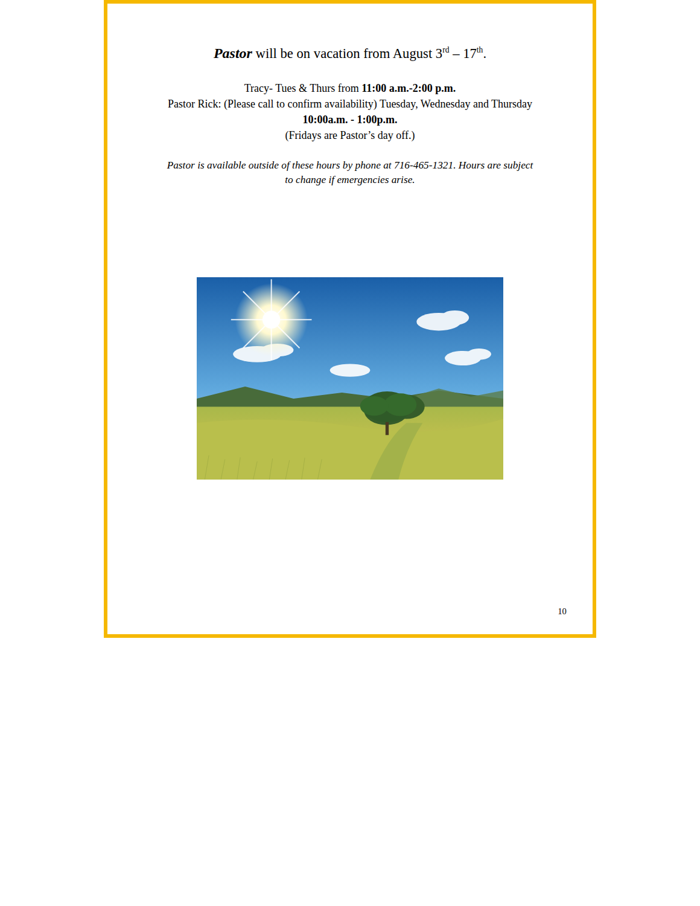Pastor will be on vacation from August 3rd – 17th.
Tracy- Tues & Thurs from 11:00 a.m.-2:00 p.m.
Pastor Rick: (Please call to confirm availability) Tuesday, Wednesday and Thursday
10:00a.m. - 1:00p.m.
(Fridays are Pastor’s day off.)
Pastor is available outside of these hours by phone at 716-465-1321. Hours are subject to change if emergencies arise.
10